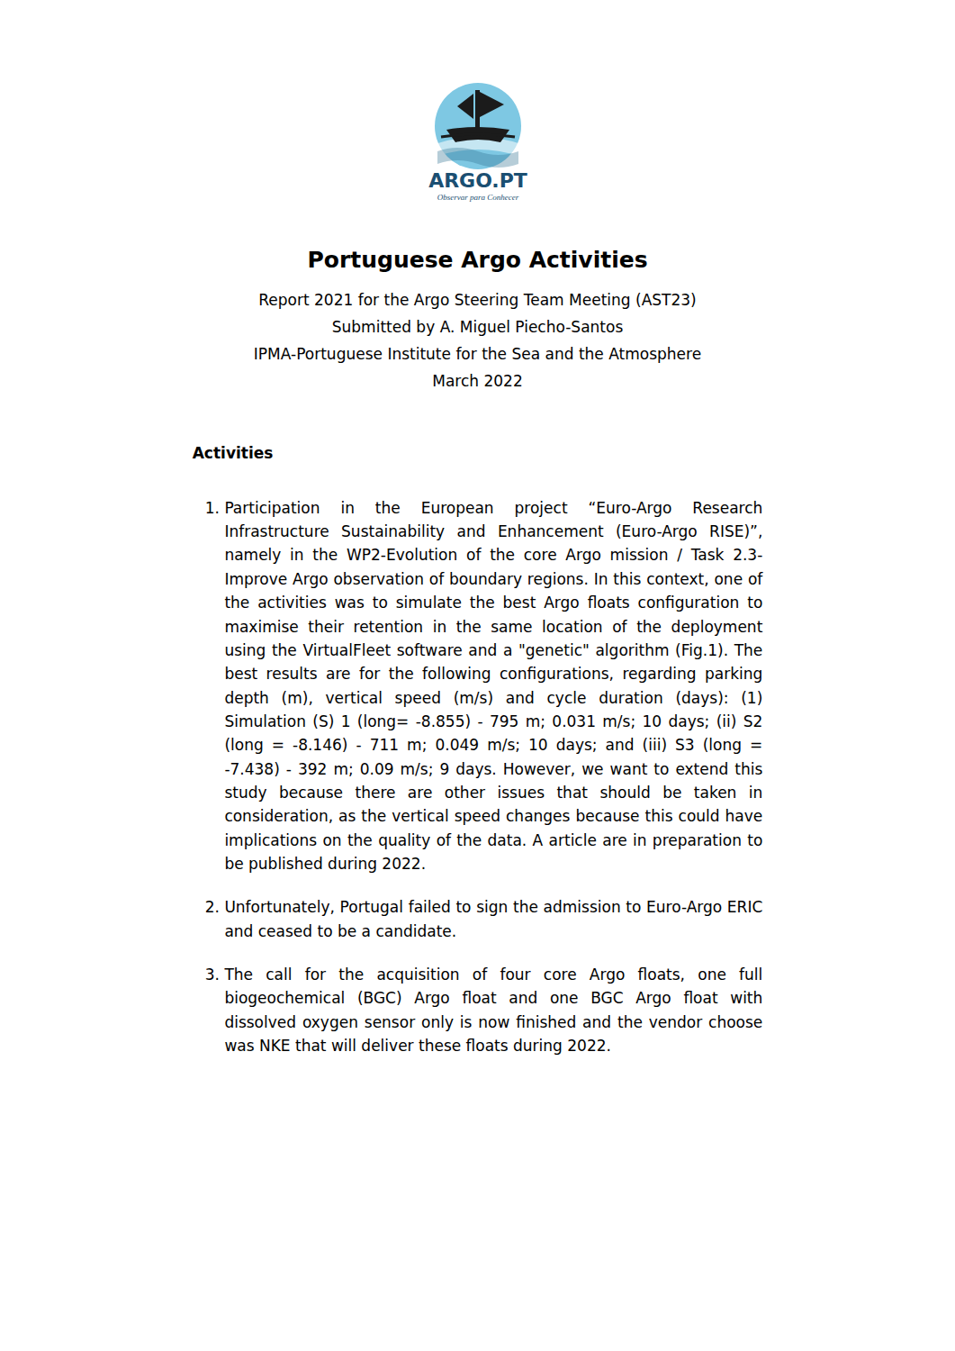ARGO.PT Observar para Conhecer
Portuguese Argo Activities
Report 2021 for the Argo Steering Team Meeting (AST23)
Submitted by A. Miguel Piecho-Santos
IPMA-Portuguese Institute for the Sea and the Atmosphere
March 2022
Activities
Participation in the European project “Euro-Argo Research Infrastructure Sustainability and Enhancement (Euro-Argo RISE)”, namely in the WP2-Evolution of the core Argo mission / Task 2.3-Improve Argo observation of boundary regions. In this context, one of the activities was to simulate the best Argo floats configuration to maximise their retention in the same location of the deployment using the VirtualFleet software and a "genetic" algorithm (Fig.1). The best results are for the following configurations, regarding parking depth (m), vertical speed (m/s) and cycle duration (days): (1) Simulation (S) 1 (long= -8.855) - 795 m; 0.031 m/s; 10 days; (ii) S2 (long = -8.146) - 711 m; 0.049 m/s; 10 days; and (iii) S3 (long = -7.438) - 392 m; 0.09 m/s; 9 days. However, we want to extend this study because there are other issues that should be taken in consideration, as the vertical speed changes because this could have implications on the quality of the data. A article are in preparation to be published during 2022.
Unfortunately, Portugal failed to sign the admission to Euro-Argo ERIC and ceased to be a candidate.
The call for the acquisition of four core Argo floats, one full biogeochemical (BGC) Argo float and one BGC Argo float with dissolved oxygen sensor only is now finished and the vendor choose was NKE that will deliver these floats during 2022.